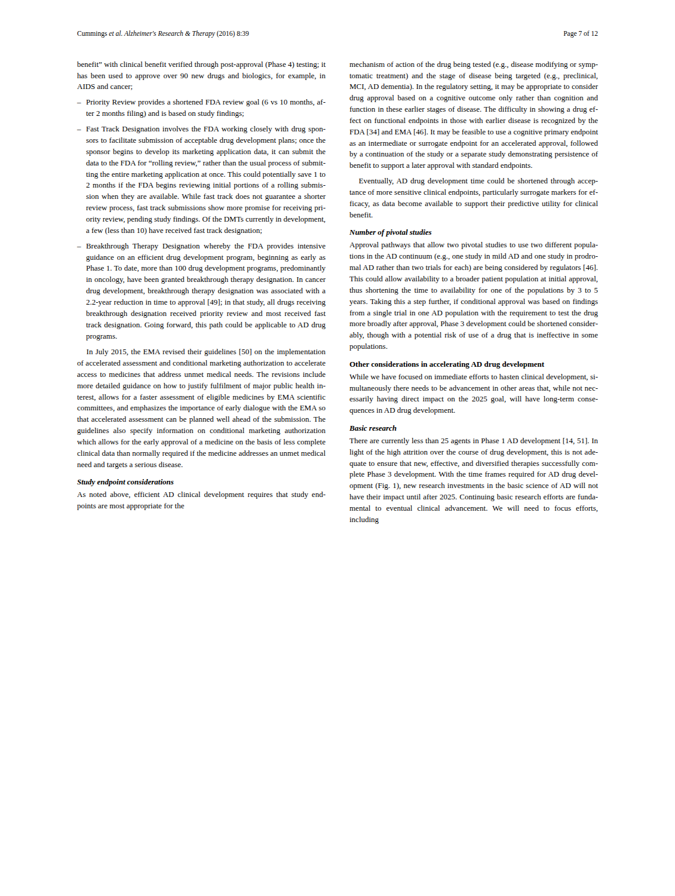Cummings et al. Alzheimer's Research & Therapy (2016) 8:39 Page 7 of 12
benefit” with clinical benefit verified through post-approval (Phase 4) testing; it has been used to approve over 90 new drugs and biologics, for example, in AIDS and cancer;
Priority Review provides a shortened FDA review goal (6 vs 10 months, after 2 months filing) and is based on study findings;
Fast Track Designation involves the FDA working closely with drug sponsors to facilitate submission of acceptable drug development plans; once the sponsor begins to develop its marketing application data, it can submit the data to the FDA for “rolling review,” rather than the usual process of submitting the entire marketing application at once. This could potentially save 1 to 2 months if the FDA begins reviewing initial portions of a rolling submission when they are available. While fast track does not guarantee a shorter review process, fast track submissions show more promise for receiving priority review, pending study findings. Of the DMTs currently in development, a few (less than 10) have received fast track designation;
Breakthrough Therapy Designation whereby the FDA provides intensive guidance on an efficient drug development program, beginning as early as Phase 1. To date, more than 100 drug development programs, predominantly in oncology, have been granted breakthrough therapy designation. In cancer drug development, breakthrough therapy designation was associated with a 2.2-year reduction in time to approval [49]; in that study, all drugs receiving breakthrough designation received priority review and most received fast track designation. Going forward, this path could be applicable to AD drug programs.
In July 2015, the EMA revised their guidelines [50] on the implementation of accelerated assessment and conditional marketing authorization to accelerate access to medicines that address unmet medical needs. The revisions include more detailed guidance on how to justify fulfilment of major public health interest, allows for a faster assessment of eligible medicines by EMA scientific committees, and emphasizes the importance of early dialogue with the EMA so that accelerated assessment can be planned well ahead of the submission. The guidelines also specify information on conditional marketing authorization which allows for the early approval of a medicine on the basis of less complete clinical data than normally required if the medicine addresses an unmet medical need and targets a serious disease.
Study endpoint considerations
As noted above, efficient AD clinical development requires that study endpoints are most appropriate for the
mechanism of action of the drug being tested (e.g., disease modifying or symptomatic treatment) and the stage of disease being targeted (e.g., preclinical, MCI, AD dementia). In the regulatory setting, it may be appropriate to consider drug approval based on a cognitive outcome only rather than cognition and function in these earlier stages of disease. The difficulty in showing a drug effect on functional endpoints in those with earlier disease is recognized by the FDA [34] and EMA [46]. It may be feasible to use a cognitive primary endpoint as an intermediate or surrogate endpoint for an accelerated approval, followed by a continuation of the study or a separate study demonstrating persistence of benefit to support a later approval with standard endpoints.
Eventually, AD drug development time could be shortened through acceptance of more sensitive clinical endpoints, particularly surrogate markers for efficacy, as data become available to support their predictive utility for clinical benefit.
Number of pivotal studies
Approval pathways that allow two pivotal studies to use two different populations in the AD continuum (e.g., one study in mild AD and one study in prodromal AD rather than two trials for each) are being considered by regulators [46]. This could allow availability to a broader patient population at initial approval, thus shortening the time to availability for one of the populations by 3 to 5 years. Taking this a step further, if conditional approval was based on findings from a single trial in one AD population with the requirement to test the drug more broadly after approval, Phase 3 development could be shortened considerably, though with a potential risk of use of a drug that is ineffective in some populations.
Other considerations in accelerating AD drug development
While we have focused on immediate efforts to hasten clinical development, simultaneously there needs to be advancement in other areas that, while not necessarily having direct impact on the 2025 goal, will have long-term consequences in AD drug development.
Basic research
There are currently less than 25 agents in Phase 1 AD development [14, 51]. In light of the high attrition over the course of drug development, this is not adequate to ensure that new, effective, and diversified therapies successfully complete Phase 3 development. With the time frames required for AD drug development (Fig. 1), new research investments in the basic science of AD will not have their impact until after 2025. Continuing basic research efforts are fundamental to eventual clinical advancement. We will need to focus efforts, including